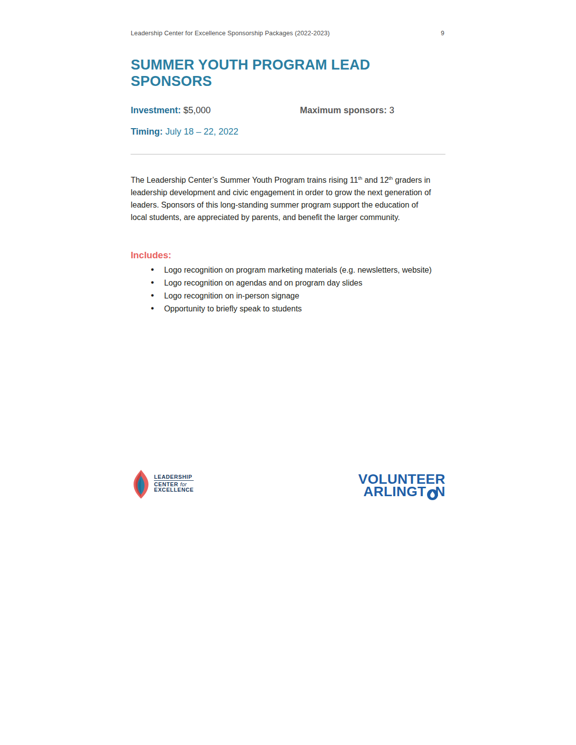Leadership Center for Excellence Sponsorship Packages (2022-2023) 9
Summer Youth Program Lead Sponsors
Investment: $5,000
Maximum sponsors: 3
Timing: July 18 – 22, 2022
The Leadership Center’s Summer Youth Program trains rising 11th and 12th graders in leadership development and civic engagement in order to grow the next generation of leaders. Sponsors of this long-standing summer program support the education of local students, are appreciated by parents, and benefit the larger community.
Includes:
Logo recognition on program marketing materials (e.g. newsletters, website)
Logo recognition on agendas and on program day slides
Logo recognition on in-person signage
Opportunity to briefly speak to students
LEADERSHIP
CENTER for
EXCELLENCE
VOLUNTEER
ARLINGT N